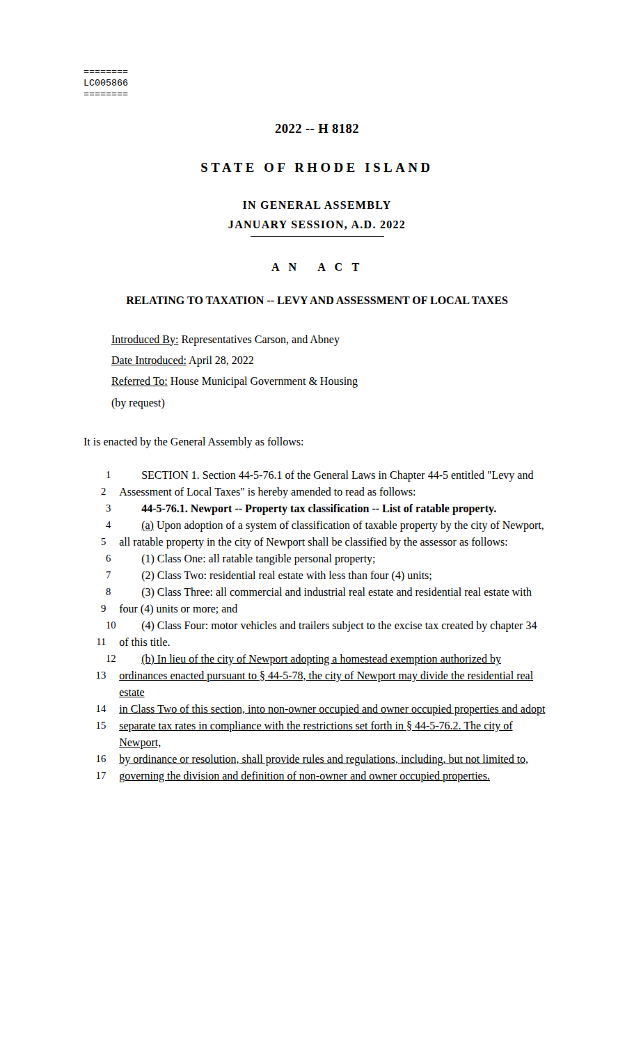========
LC005866
========
2022 -- H 8182
STATE OF RHODE ISLAND
IN GENERAL ASSEMBLY
JANUARY SESSION, A.D. 2022
A N A C T
RELATING TO TAXATION -- LEVY AND ASSESSMENT OF LOCAL TAXES
Introduced By: Representatives Carson, and Abney
Date Introduced: April 28, 2022
Referred To: House Municipal Government & Housing
(by request)
It is enacted by the General Assembly as follows:
SECTION 1. Section 44-5-76.1 of the General Laws in Chapter 44-5 entitled "Levy and
Assessment of Local Taxes" is hereby amended to read as follows:
44-5-76.1. Newport -- Property tax classification -- List of ratable property.
(a) Upon adoption of a system of classification of taxable property by the city of Newport,
all ratable property in the city of Newport shall be classified by the assessor as follows:
(1) Class One: all ratable tangible personal property;
(2) Class Two: residential real estate with less than four (4) units;
(3) Class Three: all commercial and industrial real estate and residential real estate with
four (4) units or more; and
(4) Class Four: motor vehicles and trailers subject to the excise tax created by chapter 34
of this title.
(b) In lieu of the city of Newport adopting a homestead exemption authorized by
ordinances enacted pursuant to § 44-5-78, the city of Newport may divide the residential real estate
in Class Two of this section, into non-owner occupied and owner occupied properties and adopt
separate tax rates in compliance with the restrictions set forth in § 44-5-76.2. The city of Newport,
by ordinance or resolution, shall provide rules and regulations, including, but not limited to,
governing the division and definition of non-owner and owner occupied properties.